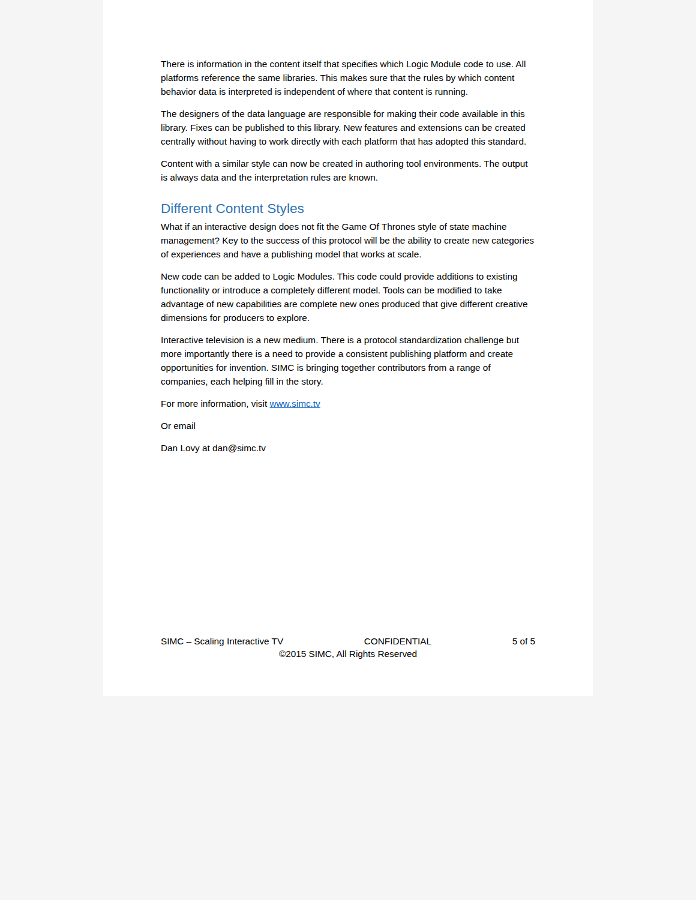There is information in the content itself that specifies which Logic Module code to use. All platforms reference the same libraries. This makes sure that the rules by which content behavior data is interpreted is independent of where that content is running.
The designers of the data language are responsible for making their code available in this library. Fixes can be published to this library. New features and extensions can be created centrally without having to work directly with each platform that has adopted this standard.
Content with a similar style can now be created in authoring tool environments. The output is always data and the interpretation rules are known.
Different Content Styles
What if an interactive design does not fit the Game Of Thrones style of state machine management? Key to the success of this protocol will be the ability to create new categories of experiences and have a publishing model that works at scale.
New code can be added to Logic Modules. This code could provide additions to existing functionality or introduce a completely different model. Tools can be modified to take advantage of new capabilities are complete new ones produced that give different creative dimensions for producers to explore.
Interactive television is a new medium. There is a protocol standardization challenge but more importantly there is a need to provide a consistent publishing platform and create opportunities for invention. SIMC is bringing together contributors from a range of companies, each helping fill in the story.
For more information, visit www.simc.tv
Or email
Dan Lovy at dan@simc.tv
SIMC – Scaling Interactive TV CONFIDENTIAL 5 of 5
©2015 SIMC, All Rights Reserved